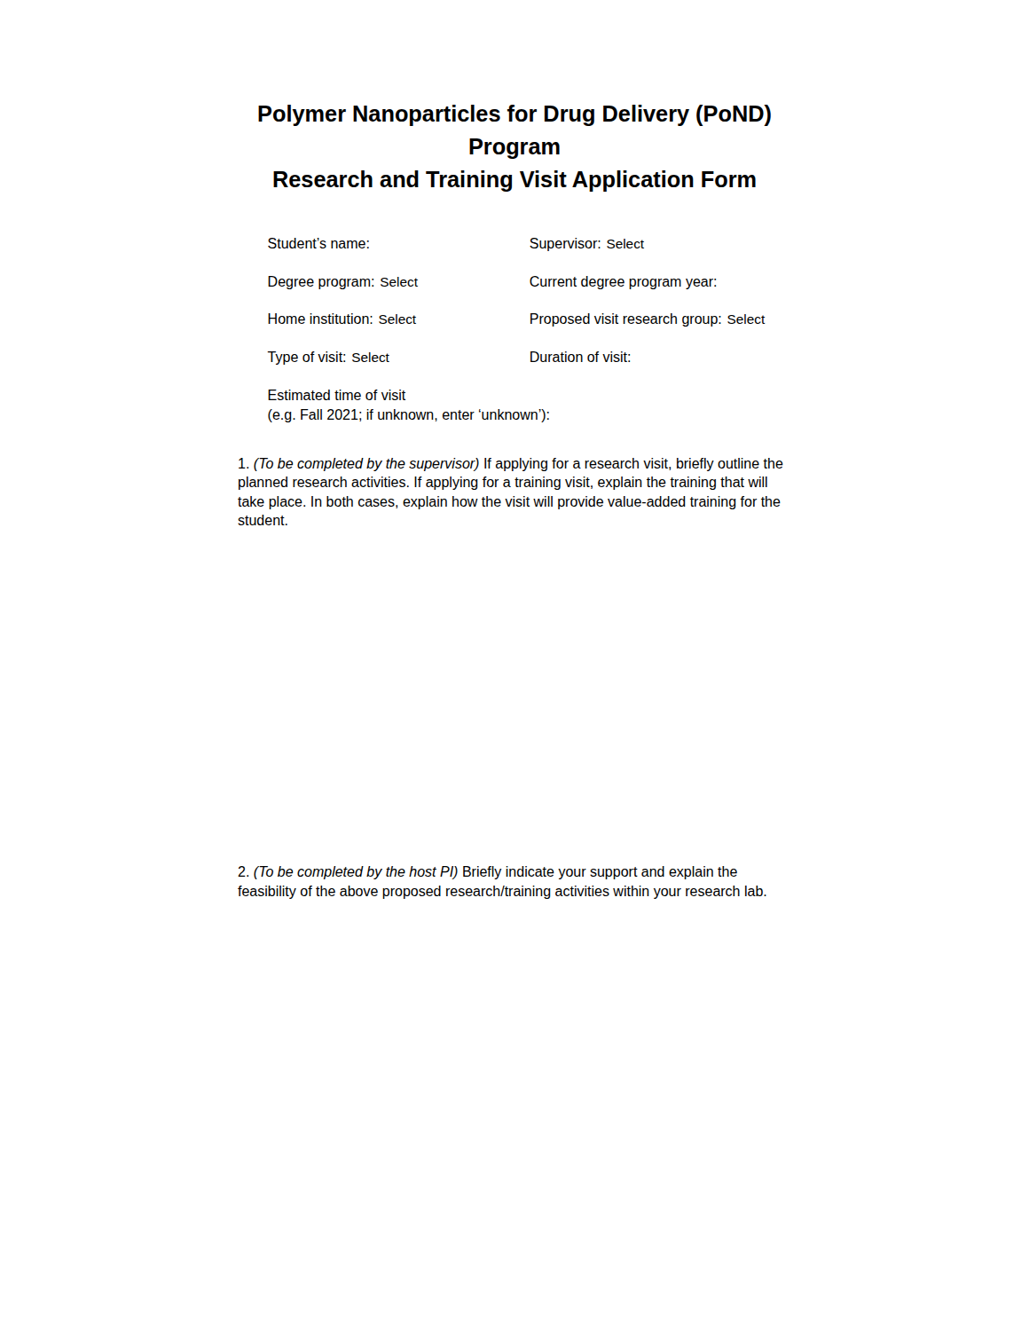Polymer Nanoparticles for Drug Delivery (PoND) Program Research and Training Visit Application Form
Student’s name:
Supervisor: Select
Degree program: Select
Current degree program year:
Home institution: Select
Proposed visit research group: Select
Type of visit: Select
Duration of visit:
Estimated time of visit (e.g. Fall 2021; if unknown, enter ‘unknown’):
1. (To be completed by the supervisor) If applying for a research visit, briefly outline the planned research activities. If applying for a training visit, explain the training that will take place. In both cases, explain how the visit will provide value-added training for the student.
2. (To be completed by the host PI) Briefly indicate your support and explain the feasibility of the above proposed research/training activities within your research lab.